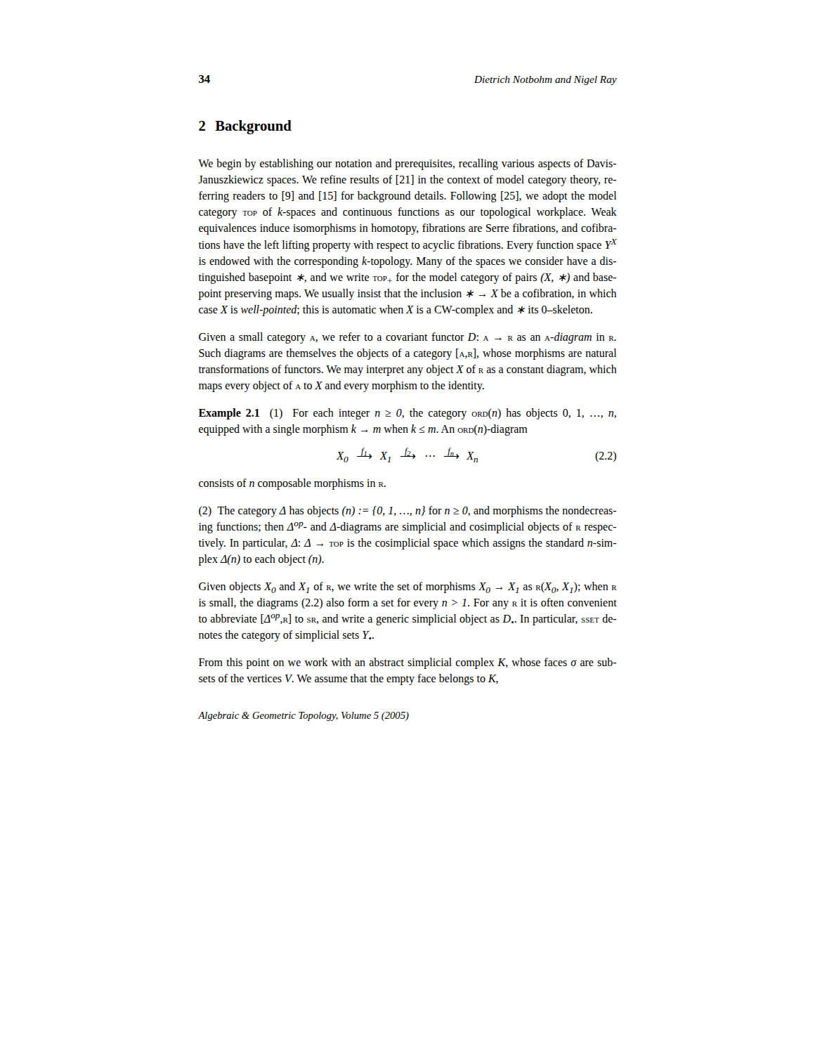34 Dietrich Notbohm and Nigel Ray
2 Background
We begin by establishing our notation and prerequisites, recalling various aspects of Davis-Januszkiewicz spaces. We refine results of [21] in the context of model category theory, referring readers to [9] and [15] for background details. Following [25], we adopt the model category top of k-spaces and continuous functions as our topological workplace. Weak equivalences induce isomorphisms in homotopy, fibrations are Serre fibrations, and cofibrations have the left lifting property with respect to acyclic fibrations. Every function space YX is endowed with the corresponding k-topology. Many of the spaces we consider have a distinguished basepoint ∗, and we write top+ for the model category of pairs (X, ∗) and basepoint preserving maps. We usually insist that the inclusion ∗ → X be a cofibration, in which case X is well-pointed; this is automatic when X is a CW-complex and ∗ its 0–skeleton.
Given a small category a, we refer to a covariant functor D: a → r as an a-diagram in r. Such diagrams are themselves the objects of a category [a,r], whose morphisms are natural transformations of functors. We may interpret any object X of r as a constant diagram, which maps every object of a to X and every morphism to the identity.
Example 2.1 (1) For each integer n ≥ 0, the category ord(n) has objects 0, 1, …, n, equipped with a single morphism k → m when k ≤ m. An ord(n)-diagram
X0 f1⟶X1 f2⟶⋯fn⟶Xn (2.2)
consists of n composable morphisms in r.
(2) The category Δ has objects (n) := {0, 1, …, n} for n ≥ 0, and morphisms the nondecreasing functions; then Δop- and Δ-diagrams are simplicial and cosimplicial objects of r respectively. In particular, Δ: Δ → top is the cosimplicial space which assigns the standard n-simplex Δ(n) to each object (n).
Given objects X0 and X1 of r, we write the set of morphisms X0 → X1 as r(X0, X1); when r is small, the diagrams (2.2) also form a set for every n > 1. For any r it is often convenient to abbreviate [Δop,r] to sr, and write a generic simplicial object as D•. In particular, sset denotes the category of simplicial sets Y•.
From this point on we work with an abstract simplicial complex K, whose faces σ are subsets of the vertices V. We assume that the empty face belongs to K,
Algebraic & Geometric Topology, Volume 5 (2005)